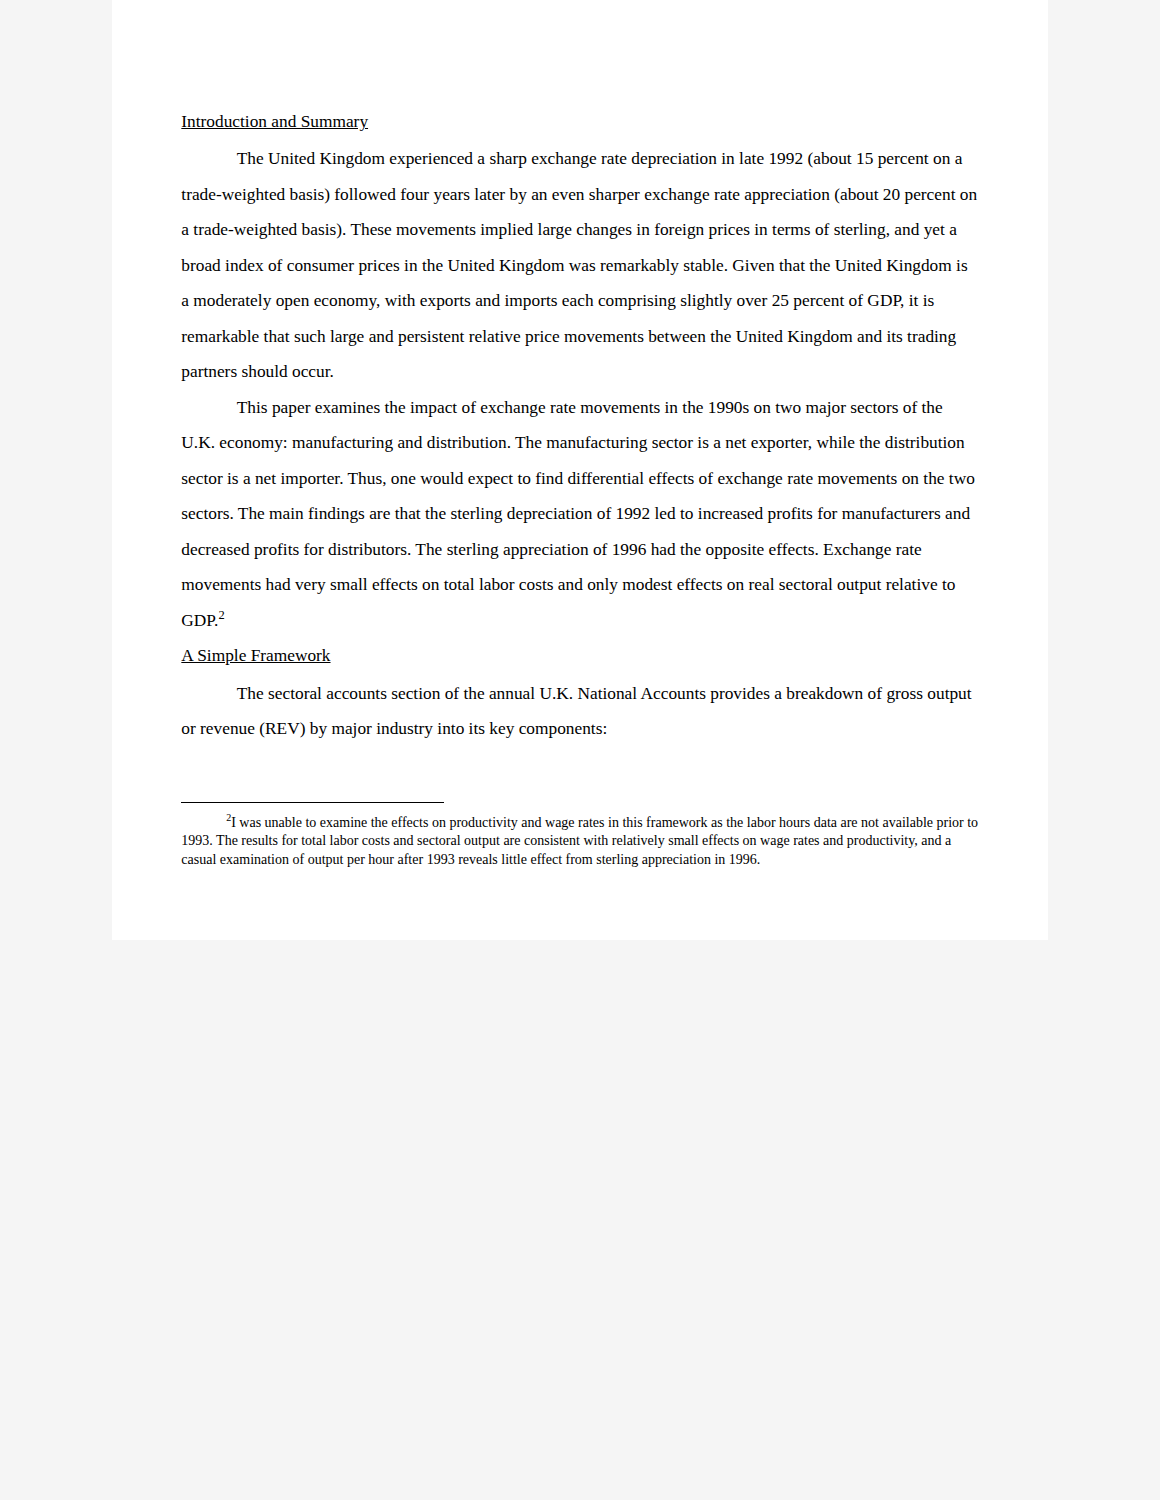Introduction and Summary
The United Kingdom experienced a sharp exchange rate depreciation in late 1992 (about 15 percent on a trade-weighted basis) followed four years later by an even sharper exchange rate appreciation (about 20 percent on a trade-weighted basis). These movements implied large changes in foreign prices in terms of sterling, and yet a broad index of consumer prices in the United Kingdom was remarkably stable. Given that the United Kingdom is a moderately open economy, with exports and imports each comprising slightly over 25 percent of GDP, it is remarkable that such large and persistent relative price movements between the United Kingdom and its trading partners should occur.
This paper examines the impact of exchange rate movements in the 1990s on two major sectors of the U.K. economy: manufacturing and distribution. The manufacturing sector is a net exporter, while the distribution sector is a net importer. Thus, one would expect to find differential effects of exchange rate movements on the two sectors. The main findings are that the sterling depreciation of 1992 led to increased profits for manufacturers and decreased profits for distributors. The sterling appreciation of 1996 had the opposite effects. Exchange rate movements had very small effects on total labor costs and only modest effects on real sectoral output relative to GDP.2
A Simple Framework
The sectoral accounts section of the annual U.K. National Accounts provides a breakdown of gross output or revenue (REV) by major industry into its key components:
2I was unable to examine the effects on productivity and wage rates in this framework as the labor hours data are not available prior to 1993. The results for total labor costs and sectoral output are consistent with relatively small effects on wage rates and productivity, and a casual examination of output per hour after 1993 reveals little effect from sterling appreciation in 1996.